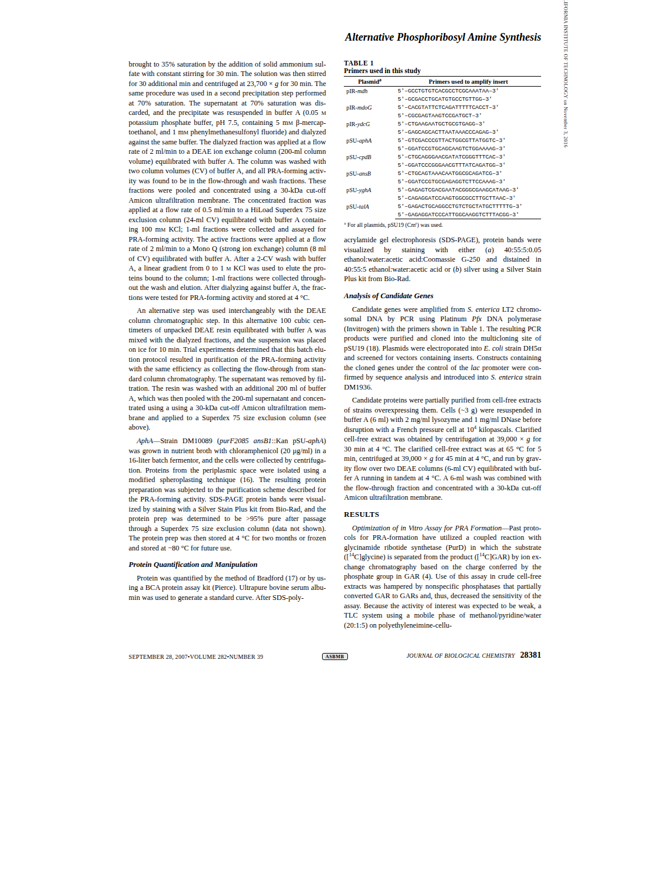Alternative Phosphoribosyl Amine Synthesis
brought to 35% saturation by the addition of solid ammonium sulfate with constant stirring for 30 min. The solution was then stirred for 30 additional min and centrifuged at 23,700 × g for 30 min. The same procedure was used in a second precipitation step performed at 70% saturation. The supernatant at 70% saturation was discarded, and the precipitate was resuspended in buffer A (0.05 m potassium phosphate buffer, pH 7.5, containing 5 mm β-mercaptoethanol, and 1 mm phenylmethanesulfonyl fluoride) and dialyzed against the same buffer. The dialyzed fraction was applied at a flow rate of 2 ml/min to a DEAE ion exchange column (200-ml column volume) equilibrated with buffer A. The column was washed with two column volumes (CV) of buffer A, and all PRA-forming activity was found to be in the flow-through and wash fractions. These fractions were pooled and concentrated using a 30-kDa cut-off Amicon ultrafiltration membrane. The concentrated fraction was applied at a flow rate of 0.5 ml/min to a HiLoad Superdex 75 size exclusion column (24-ml CV) equilibrated with buffer A containing 100 mm KCl; 1-ml fractions were collected and assayed for PRA-forming activity. The active fractions were applied at a flow rate of 2 ml/min to a Mono Q (strong ion exchange) column (8 ml of CV) equilibrated with buffer A. After a 2-CV wash with buffer A, a linear gradient from 0 to 1 m KCl was used to elute the proteins bound to the column; 1-ml fractions were collected throughout the wash and elution. After dialyzing against buffer A, the fractions were tested for PRA-forming activity and stored at 4 °C.
An alternative step was used interchangeably with the DEAE column chromatographic step. In this alternative 100 cubic centimeters of unpacked DEAE resin equilibrated with buffer A was mixed with the dialyzed fractions, and the suspension was placed on ice for 10 min. Trial experiments determined that this batch elution protocol resulted in purification of the PRA-forming activity with the same efficiency as collecting the flow-through from standard column chromatography. The supernatant was removed by filtration. The resin was washed with an additional 200 ml of buffer A, which was then pooled with the 200-ml supernatant and concentrated using a using a 30-kDa cut-off Amicon ultrafiltration membrane and applied to a Superdex 75 size exclusion column (see above).
AphA—Strain DM10089 (purF2085 ansB1::Kan pSU-aphA) was grown in nutrient broth with chloramphenicol (20 μg/ml) in a 16-liter batch fermentor, and the cells were collected by centrifugation. Proteins from the periplasmic space were isolated using a modified spheroplasting technique (16). The resulting protein preparation was subjected to the purification scheme described for the PRA-forming activity. SDS-PAGE protein bands were visualized by staining with a Silver Stain Plus kit from Bio-Rad, and the protein prep was determined to be >95% pure after passage through a Superdex 75 size exclusion column (data not shown). The protein prep was then stored at 4 °C for two months or frozen and stored at −80 °C for future use.
Protein Quantification and Manipulation
Protein was quantified by the method of Bradford (17) or by using a BCA protein assay kit (Pierce). Ultrapure bovine serum albumin was used to generate a standard curve. After SDS-poly-
TABLE 1
Primers used in this study
| Plasmid a | Primers used to amplify insert |
| --- | --- |
| pIR- mdh | 5′–GCCTGTGTCACGCCTCGCAAATAA–3′ |
| 5′–GCGACCTGCATGTGCCTGTTGG–3′ |
| pIR- mdoG | 5′–CACGTATTCTCAGATTTTTCACCT–3′ |
| 5′–CGCGAGTAAGTCCGATGCT–3′ |
| pIR- ydcG | 5′–CTGAAGAATGCTGCGTGAGG–3′ |
| 5′–GAGCAGCACTTAATAAACCCAGAG–3′ |
| pSU- aphA | 5′–GTCGACCCGTTACTGGCGTTATGGTC–3′ |
| 5′–GGATCCGTGCAGCAAGTCTGGAAAAG–3′ |
| pSU- cpdB | 5′–CTGCAGGGAACGATATCGGGTTTCAC–3′ |
| 5′–GGATCCCGGGAACGTTTATCAGATGG–3′ |
| pSU- ansB | 5′–CTGCAGTAAACAATGGCGCAGATCG–3′ |
| 5′–GGATCCGTGCGAGAGGTCTTCCAAAG–3′ |
| pSU- yghA | 5′–GAGAGTCGACGAATACGGGCGAAGCATAAG–3′ |
| 5′–CAGAGGATCCAAGTGGCGCCTTGCTTAAC–3′ |
| pSU- talA | 5′–GAGACTGCAGGCCTGTCTGCTATGCTTTTTG–3′ |
| 5′–GAGAGGATCCCATTGGCAAGGTCTTTACGG–3′ |
a For all plasmids, pSU19 (Cmr) was used.
acrylamide gel electrophoresis (SDS-PAGE), protein bands were visualized by staining with either (a) 40:55:5:0.05 ethanol:water:acetic acid:Coomassie G-250 and distained in 40:55:5 ethanol:water:acetic acid or (b) silver using a Silver Stain Plus kit from Bio-Rad.
Analysis of Candidate Genes
Candidate genes were amplified from S. enterica LT2 chromosomal DNA by PCR using Platinum Pfx DNA polymerase (Invitrogen) with the primers shown in Table 1. The resulting PCR products were purified and cloned into the multicloning site of pSU19 (18). Plasmids were electroporated into E. coli strain DH5α and screened for vectors containing inserts. Constructs containing the cloned genes under the control of the lac promoter were confirmed by sequence analysis and introduced into S. enterica strain DM1936.
Candidate proteins were partially purified from cell-free extracts of strains overexpressing them. Cells (~3 g) were resuspended in buffer A (6 ml) with 2 mg/ml lysozyme and 1 mg/ml DNase before disruption with a French pressure cell at 104 kilopascals. Clarified cell-free extract was obtained by centrifugation at 39,000 × g for 30 min at 4 °C. The clarified cell-free extract was at 65 °C for 5 min, centrifuged at 39,000 × g for 45 min at 4 °C, and run by gravity flow over two DEAE columns (6-ml CV) equilibrated with buffer A running in tandem at 4 °C. A 6-ml wash was combined with the flow-through fraction and concentrated with a 30-kDa cut-off Amicon ultrafiltration membrane.
RESULTS
Optimization of in Vitro Assay for PRA Formation—Past protocols for PRA-formation have utilized a coupled reaction with glycinamide ribotide synthetase (PurD) in which the substrate ([14C]glycine) is separated from the product ([14C]GAR) by ion exchange chromatography based on the charge conferred by the phosphate group in GAR (4). Use of this assay in crude cell-free extracts was hampered by nonspecific phosphatases that partially converted GAR to GARs and, thus, decreased the sensitivity of the assay. Because the activity of interest was expected to be weak, a TLC system using a mobile phase of methanol/pyridine/water (20:1:5) on polyethyleneimine-cellu-
SEPTEMBER 28, 2007•VOLUME 282•NUMBER 39
ASBMB
JOURNAL OF BIOLOGICAL CHEMISTRY 28381
Downloaded from http://www.jbc.org/ at CALIFORNIA INSTITUTE OF TECHNOLOGY on November 3, 2016